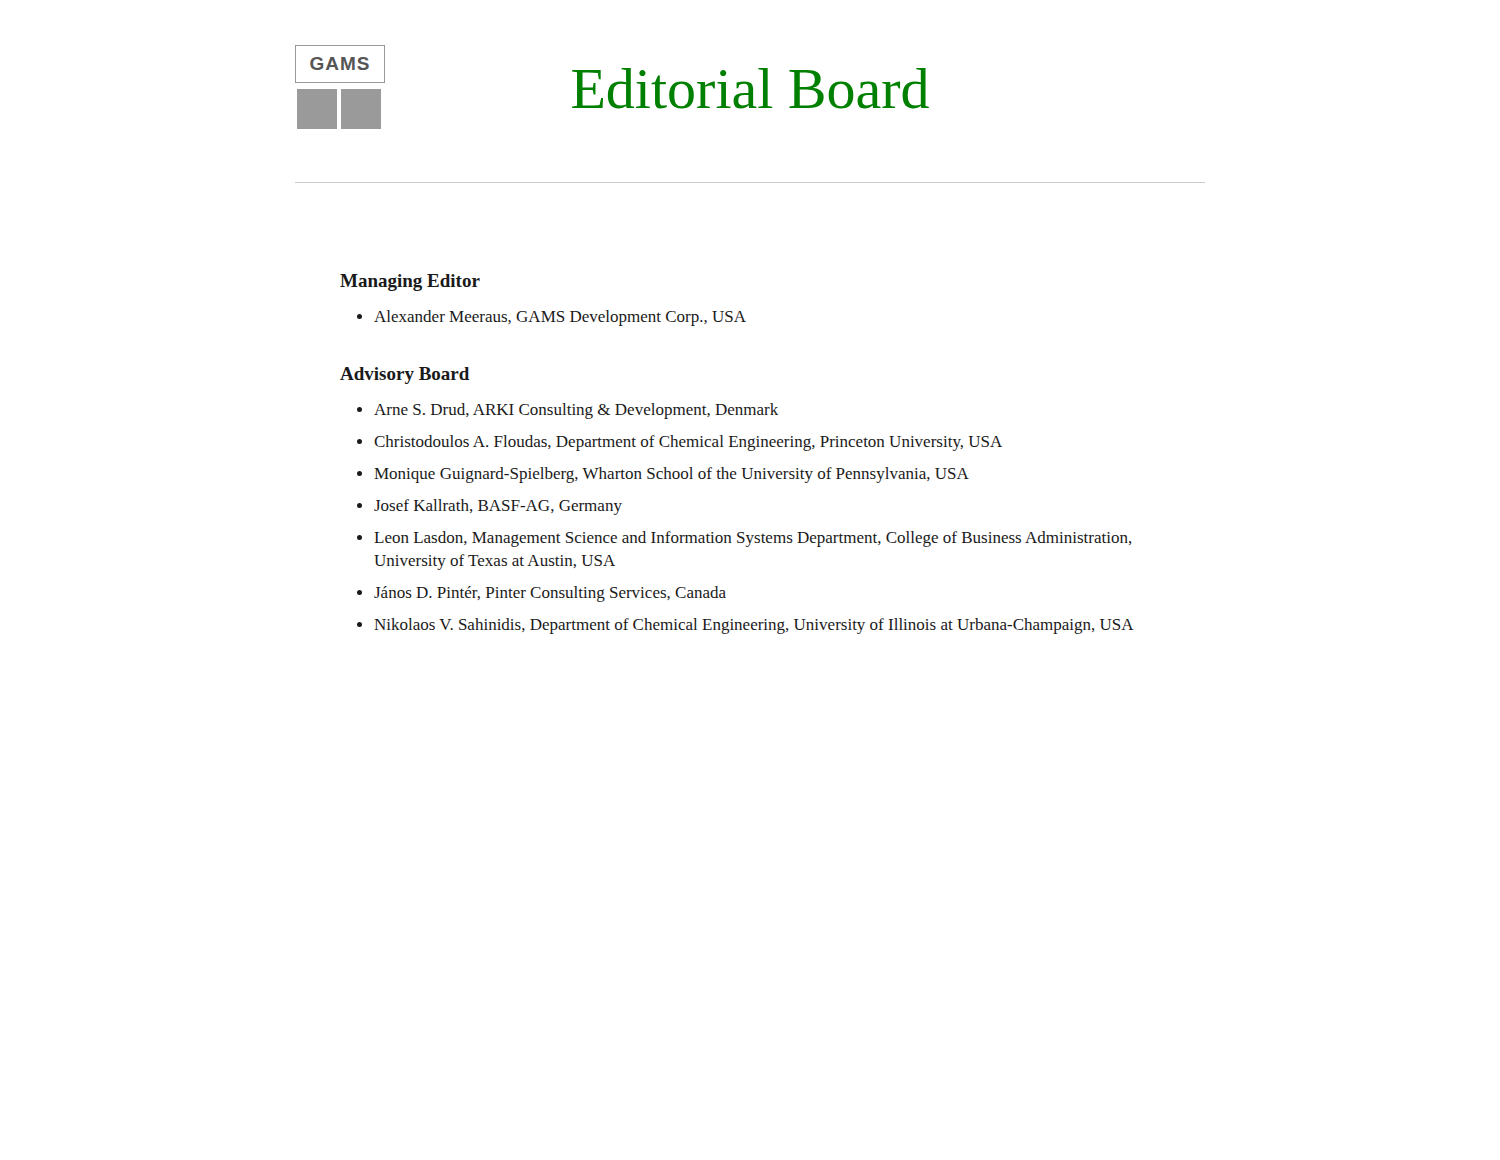GAMS
Editorial Board
Managing Editor
Alexander Meeraus, GAMS Development Corp., USA
Advisory Board
Arne S. Drud, ARKI Consulting & Development, Denmark
Christodoulos A. Floudas, Department of Chemical Engineering, Princeton University, USA
Monique Guignard-Spielberg, Wharton School of the University of Pennsylvania, USA
Josef Kallrath, BASF-AG, Germany
Leon Lasdon, Management Science and Information Systems Department, College of Business Administration, University of Texas at Austin, USA
János D. Pintér, Pinter Consulting Services, Canada
Nikolaos V. Sahinidis, Department of Chemical Engineering, University of Illinois at Urbana-Champaign, USA